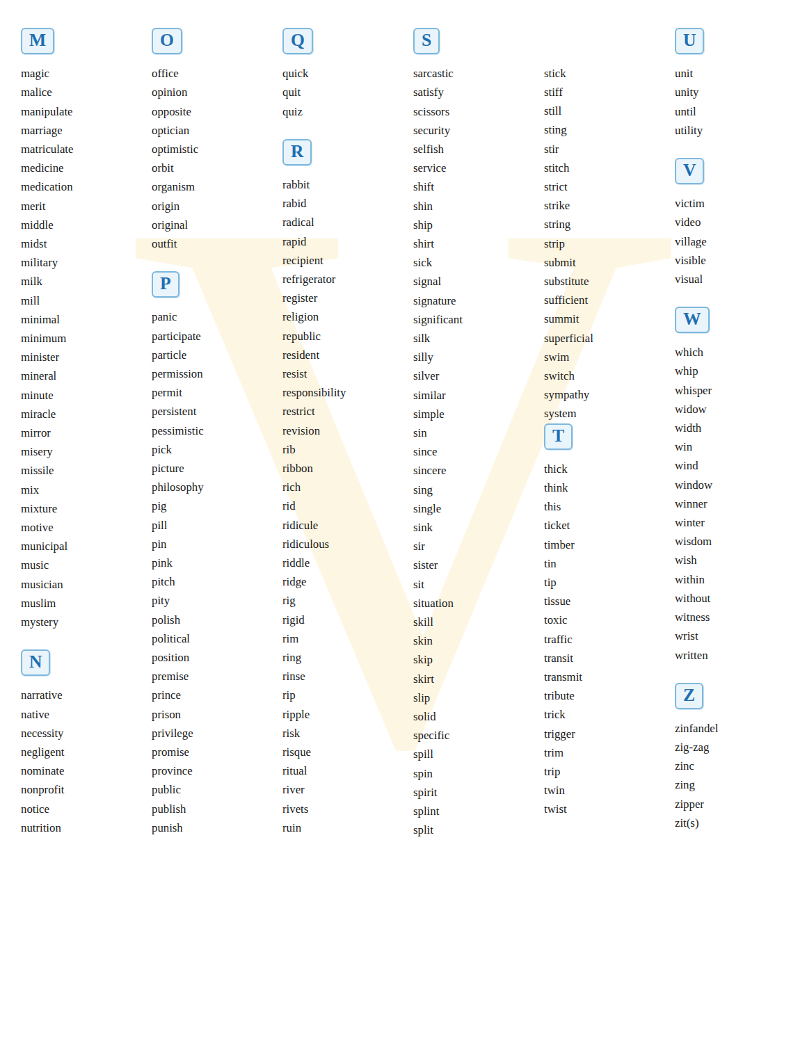V
M
magic
malice
manipulate
marriage
matriculate
medicine
medication
merit
middle
midst
military
milk
mill
minimal
minimum
minister
mineral
minute
miracle
mirror
misery
missile
mix
mixture
motive
municipal
music
musician
muslim
mystery
N
narrative
native
necessity
negligent
nominate
nonprofit
notice
nutrition
O
office
opinion
opposite
optician
optimistic
orbit
organism
origin
original
outfit
P
panic
participate
particle
permission
permit
persistent
pessimistic
pick
picture
philosophy
pig
pill
pin
pink
pitch
pity
polish
political
position
premise
prince
prison
privilege
promise
province
public
publish
punish
Q
quick
quit
quiz
R
rabbit
rabid
radical
rapid
recipient
refrigerator
register
religion
republic
resident
resist
responsibility
restrict
revision
rib
ribbon
rich
rid
ridicule
ridiculous
riddle
ridge
rig
rigid
rim
ring
rinse
rip
ripple
risk
risque
ritual
river
rivets
ruin
S
sarcastic
satisfy
scissors
security
selfish
service
shift
shin
ship
shirt
sick
signal
signature
significant
silk
silly
silver
similar
simple
sin
since
sincere
sing
single
sink
sir
sister
sit
situation
skill
skin
skip
skirt
slip
solid
specific
spill
spin
spirit
splint
split
stick
stiff
still
sting
stir
stitch
strict
strike
string
strip
submit
substitute
sufficient
summit
superficial
swim
switch
sympathy
system
T
thick
think
this
ticket
timber
tin
tip
tissue
toxic
traffic
transit
transmit
tribute
trick
trigger
trim
trip
twin
twist
U
unit
unity
until
utility
V
victim
video
village
visible
visual
W
which
whip
whisper
widow
width
win
wind
window
winner
winter
wisdom
wish
within
without
witness
wrist
written
Z
zinfandel
zig-zag
zinc
zing
zipper
zit(s)